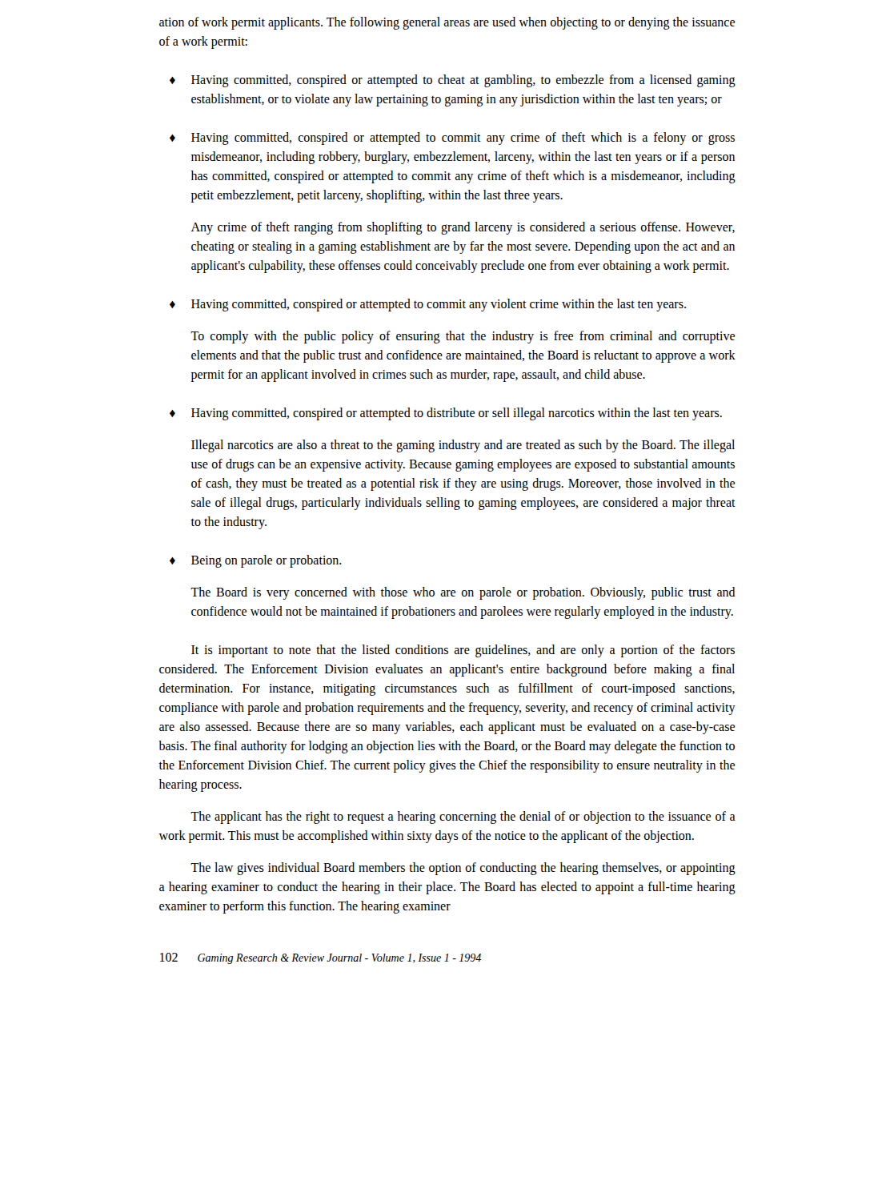ation of work permit applicants. The following general areas are used when objecting to or denying the issuance of a work permit:
Having committed, conspired or attempted to cheat at gambling, to embezzle from a licensed gaming establishment, or to violate any law pertaining to gaming in any jurisdiction within the last ten years; or
Having committed, conspired or attempted to commit any crime of theft which is a felony or gross misdemeanor, including robbery, burglary, embezzlement, larceny, within the last ten years or if a person has committed, conspired or attempted to commit any crime of theft which is a misdemeanor, including petit embezzlement, petit larceny, shoplifting, within the last three years.
Any crime of theft ranging from shoplifting to grand larceny is considered a serious offense. However, cheating or stealing in a gaming establishment are by far the most severe. Depending upon the act and an applicant's culpability, these offenses could conceivably preclude one from ever obtaining a work permit.
Having committed, conspired or attempted to commit any violent crime within the last ten years.
To comply with the public policy of ensuring that the industry is free from criminal and corruptive elements and that the public trust and confidence are maintained, the Board is reluctant to approve a work permit for an applicant involved in crimes such as murder, rape, assault, and child abuse.
Having committed, conspired or attempted to distribute or sell illegal narcotics within the last ten years.
Illegal narcotics are also a threat to the gaming industry and are treated as such by the Board. The illegal use of drugs can be an expensive activity. Because gaming employees are exposed to substantial amounts of cash, they must be treated as a potential risk if they are using drugs. Moreover, those involved in the sale of illegal drugs, particularly individuals selling to gaming employees, are considered a major threat to the industry.
Being on parole or probation.
The Board is very concerned with those who are on parole or probation. Obviously, public trust and confidence would not be maintained if probationers and parolees were regularly employed in the industry.
It is important to note that the listed conditions are guidelines, and are only a portion of the factors considered. The Enforcement Division evaluates an applicant's entire background before making a final determination. For instance, mitigating circumstances such as fulfillment of court-imposed sanctions, compliance with parole and probation requirements and the frequency, severity, and recency of criminal activity are also assessed. Because there are so many variables, each applicant must be evaluated on a case-by-case basis. The final authority for lodging an objection lies with the Board, or the Board may delegate the function to the Enforcement Division Chief. The current policy gives the Chief the responsibility to ensure neutrality in the hearing process.
The applicant has the right to request a hearing concerning the denial of or objection to the issuance of a work permit. This must be accomplished within sixty days of the notice to the applicant of the objection.
The law gives individual Board members the option of conducting the hearing themselves, or appointing a hearing examiner to conduct the hearing in their place. The Board has elected to appoint a full-time hearing examiner to perform this function. The hearing examiner
102 Gaming Research & Review Journal - Volume 1, Issue 1 - 1994